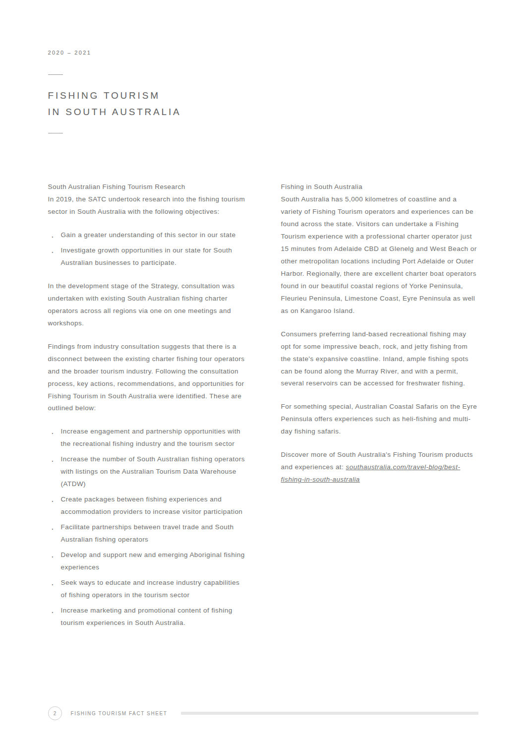2020 – 2021
Fishing Tourism
in South Australia
South Australian Fishing Tourism Research
In 2019, the SATC undertook research into the fishing tourism sector in South Australia with the following objectives:
Gain a greater understanding of this sector in our state
Investigate growth opportunities in our state for South Australian businesses to participate.
In the development stage of the Strategy, consultation was undertaken with existing South Australian fishing charter operators across all regions via one on one meetings and workshops.
Findings from industry consultation suggests that there is a disconnect between the existing charter fishing tour operators and the broader tourism industry. Following the consultation process, key actions, recommendations, and opportunities for Fishing Tourism in South Australia were identified. These are outlined below:
Increase engagement and partnership opportunities with the recreational fishing industry and the tourism sector
Increase the number of South Australian fishing operators with listings on the Australian Tourism Data Warehouse (ATDW)
Create packages between fishing experiences and accommodation providers to increase visitor participation
Facilitate partnerships between travel trade and South Australian fishing operators
Develop and support new and emerging Aboriginal fishing experiences
Seek ways to educate and increase industry capabilities of fishing operators in the tourism sector
Increase marketing and promotional content of fishing tourism experiences in South Australia.
Fishing in South Australia
South Australia has 5,000 kilometres of coastline and a variety of Fishing Tourism operators and experiences can be found across the state. Visitors can undertake a Fishing Tourism experience with a professional charter operator just 15 minutes from Adelaide CBD at Glenelg and West Beach or other metropolitan locations including Port Adelaide or Outer Harbor. Regionally, there are excellent charter boat operators found in our beautiful coastal regions of Yorke Peninsula, Fleurieu Peninsula, Limestone Coast, Eyre Peninsula as well as on Kangaroo Island.
Consumers preferring land-based recreational fishing may opt for some impressive beach, rock, and jetty fishing from the state's expansive coastline. Inland, ample fishing spots can be found along the Murray River, and with a permit, several reservoirs can be accessed for freshwater fishing.
For something special, Australian Coastal Safaris on the Eyre Peninsula offers experiences such as heli-fishing and multi-day fishing safaris.
Discover more of South Australia's Fishing Tourism products and experiences at: southaustralia.com/travel-blog/best-fishing-in-south-australia
2
Fishing Tourism Fact Sheet